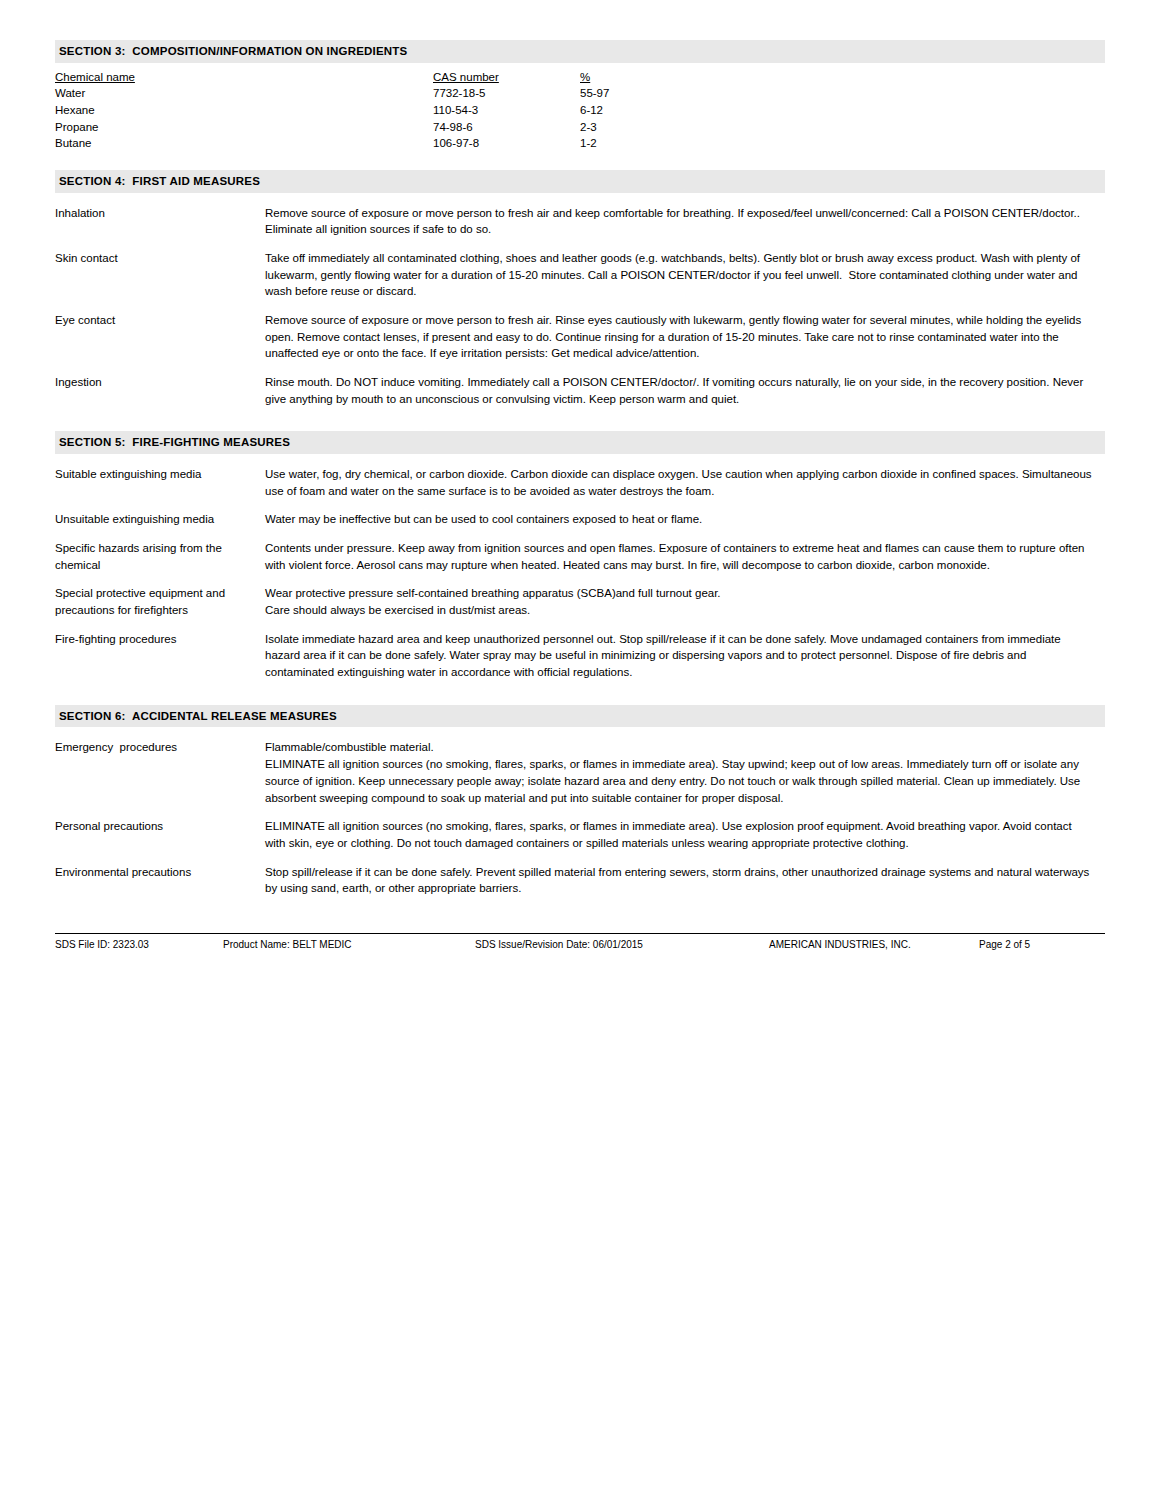SECTION 3: COMPOSITION/INFORMATION ON INGREDIENTS
| Chemical name | CAS number | % |
| --- | --- | --- |
| Water | 7732-18-5 | 55-97 |
| Hexane | 110-54-3 | 6-12 |
| Propane | 74-98-6 | 2-3 |
| Butane | 106-97-8 | 1-2 |
SECTION 4: FIRST AID MEASURES
| Inhalation | Remove source of exposure or move person to fresh air and keep comfortable for breathing. If exposed/feel unwell/concerned: Call a POISON CENTER/doctor.. Eliminate all ignition sources if safe to do so. |
| Skin contact | Take off immediately all contaminated clothing, shoes and leather goods (e.g. watchbands, belts). Gently blot or brush away excess product. Wash with plenty of lukewarm, gently flowing water for a duration of 15-20 minutes. Call a POISON CENTER/doctor if you feel unwell. Store contaminated clothing under water and wash before reuse or discard. |
| Eye contact | Remove source of exposure or move person to fresh air. Rinse eyes cautiously with lukewarm, gently flowing water for several minutes, while holding the eyelids open. Remove contact lenses, if present and easy to do. Continue rinsing for a duration of 15-20 minutes. Take care not to rinse contaminated water into the unaffected eye or onto the face. If eye irritation persists: Get medical advice/attention. |
| Ingestion | Rinse mouth. Do NOT induce vomiting. Immediately call a POISON CENTER/doctor/. If vomiting occurs naturally, lie on your side, in the recovery position. Never give anything by mouth to an unconscious or convulsing victim. Keep person warm and quiet. |
SECTION 5: FIRE-FIGHTING MEASURES
| Suitable extinguishing media | Use water, fog, dry chemical, or carbon dioxide. Carbon dioxide can displace oxygen. Use caution when applying carbon dioxide in confined spaces. Simultaneous use of foam and water on the same surface is to be avoided as water destroys the foam. |
| Unsuitable extinguishing media | Water may be ineffective but can be used to cool containers exposed to heat or flame. |
| Specific hazards arising from the chemical | Contents under pressure. Keep away from ignition sources and open flames. Exposure of containers to extreme heat and flames can cause them to rupture often with violent force. Aerosol cans may rupture when heated. Heated cans may burst. In fire, will decompose to carbon dioxide, carbon monoxide. |
| Special protective equipment and precautions for firefighters | Wear protective pressure self-contained breathing apparatus (SCBA)and full turnout gear. Care should always be exercised in dust/mist areas. |
| Fire-fighting procedures | Isolate immediate hazard area and keep unauthorized personnel out. Stop spill/release if it can be done safely. Move undamaged containers from immediate hazard area if it can be done safely. Water spray may be useful in minimizing or dispersing vapors and to protect personnel. Dispose of fire debris and contaminated extinguishing water in accordance with official regulations. |
SECTION 6: ACCIDENTAL RELEASE MEASURES
| Emergency procedures | Flammable/combustible material. ELIMINATE all ignition sources (no smoking, flares, sparks, or flames in immediate area). Stay upwind; keep out of low areas. Immediately turn off or isolate any source of ignition. Keep unnecessary people away; isolate hazard area and deny entry. Do not touch or walk through spilled material. Clean up immediately. Use absorbent sweeping compound to soak up material and put into suitable container for proper disposal. |
| Personal precautions | ELIMINATE all ignition sources (no smoking, flares, sparks, or flames in immediate area). Use explosion proof equipment. Avoid breathing vapor. Avoid contact with skin, eye or clothing. Do not touch damaged containers or spilled materials unless wearing appropriate protective clothing. |
| Environmental precautions | Stop spill/release if it can be done safely. Prevent spilled material from entering sewers, storm drains, other unauthorized drainage systems and natural waterways by using sand, earth, or other appropriate barriers. |
| SDS File ID: 2323.03 | Product Name: BELT MEDIC | SDS Issue/Revision Date: 06/01/2015 | AMERICAN INDUSTRIES, INC. | Page 2 of 5 |